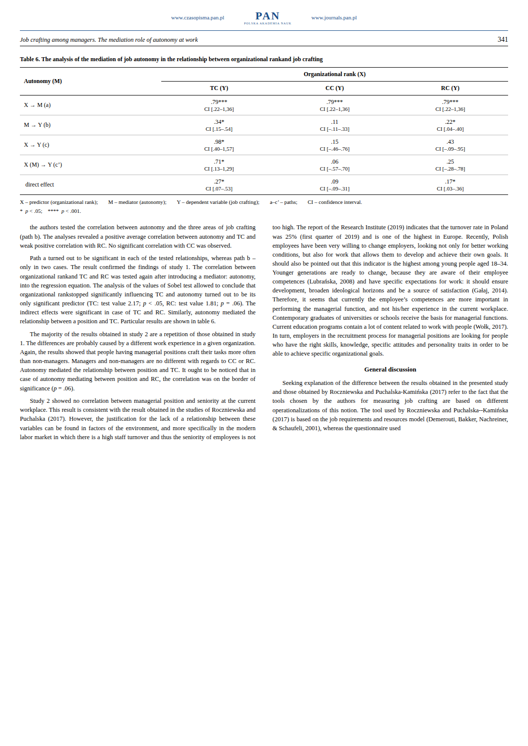www.czasopisma.pan.pl
PAN
POLSKA AKADEMIA NAUK
www.journals.pan.pl
Job crafting among managers. The mediation role of autonomy at work
341
Table 6. The analysis of the mediation of job autonomy in the relationship between organizational rankand job crafting
| Autonomy (M) | Organizational rank (X) |
| --- | --- |
| TC (Y) | CC (Y) | RC (Y) |
| X → M (a) | .79*** CI [.22–1,36] | .79*** CI [.22–1,36] | .79*** CI [.22–1,36] |
| M → Y (b) | .34* CI [.15–.54] | .11 CI [–.11–.33] | .22* CI [.04–.40] |
| X → Y (c) | .98* CI [.40–1,57] | .15 CI [–.46–.76] | .43 CI [–.09–.95] |
| X (M) → Y (c’) | .71* CI [.13–1,29] | .06 CI [–.57–.70] | .25 CI [–.28–.78] |
| direct effect | .27* CI [.07–.53] | .09 CI [–.09–.31] | .17* CI [.03–.36] |
X – predictor (organizational rank); M – mediator (autonomy); Y – dependent variable (job crafting); a–c’ – paths; CI – confidence interval.
* p < .05; **** p < .001.
the authors tested the correlation between autonomy and the three areas of job crafting (path b). The analyses revealed a positive average correlation between autonomy and TC and weak positive correlation with RC. No significant correlation with CC was observed.
Path a turned out to be significant in each of the tested relationships, whereas path b – only in two cases. The result confirmed the findings of study 1. The correlation between organizational rankand TC and RC was tested again after introducing a mediator: autonomy, into the regression equation. The analysis of the values of Sobel test allowed to conclude that organizational rankstopped significantly influencing TC and autonomy turned out to be its only significant predictor (TC: test value 2.17; p < .05, RC: test value 1.81; p = .06). The indirect effects were significant in case of TC and RC. Similarly, autonomy mediated the relationship between a position and TC. Particular results are shown in table 6.
The majority of the results obtained in study 2 are a repetition of those obtained in study 1. The differences are probably caused by a different work experience in a given organization. Again, the results showed that people having managerial positions craft their tasks more often than non-managers. Managers and non-managers are no different with regards to CC or RC. Autonomy mediated the relationship between position and TC. It ought to be noticed that in case of autonomy mediating between position and RC, the correlation was on the border of significance (p = .06).
Study 2 showed no correlation between managerial position and seniority at the current workplace. This result is consistent with the result obtained in the studies of Roczniewska and Puchalska (2017). However, the justification for the lack of a relationship between these variables can be found in factors of the environment, and more specifically in the modern labor market in which there is a high staff turnover and thus the seniority of employees is not too high. The report of the Research Institute (2019) indicates that the turnover rate in Poland was 25% (first quarter of 2019) and is one of the highest in Europe. Recently, Polish employees have been very willing to change employers, looking not only for better working conditions, but also for work that allows them to develop and achieve their own goals. It should also be pointed out that this indicator is the highest among young people aged 18–34. Younger generations are ready to change, because they are aware of their employee competences (Lubrańska, 2008) and have specific expectations for work: it should ensure development, broaden ideological horizons and be a source of satisfaction (Gałaj, 2014). Therefore, it seems that currently the employee’s competences are more important in performing the managerial function, and not his/her experience in the current workplace. Contemporary graduates of universities or schools receive the basis for managerial functions. Current education programs contain a lot of content related to work with people (Wołk, 2017). In turn, employers in the recruitment process for managerial positions are looking for people who have the right skills, knowledge, specific attitudes and personality traits in order to be able to achieve specific organizational goals.
General discussion
Seeking explanation of the difference between the results obtained in the presented study and those obtained by Roczniewska and Puchalska-Kamińska (2017) refer to the fact that the tools chosen by the authors for measuring job crafting are based on different operationalizations of this notion. The tool used by Roczniewska and Puchalska--Kamińska (2017) is based on the job requirements and resources model (Demerouti, Bakker, Nachreiner, & Schaufeli, 2001), whereas the questionnaire used